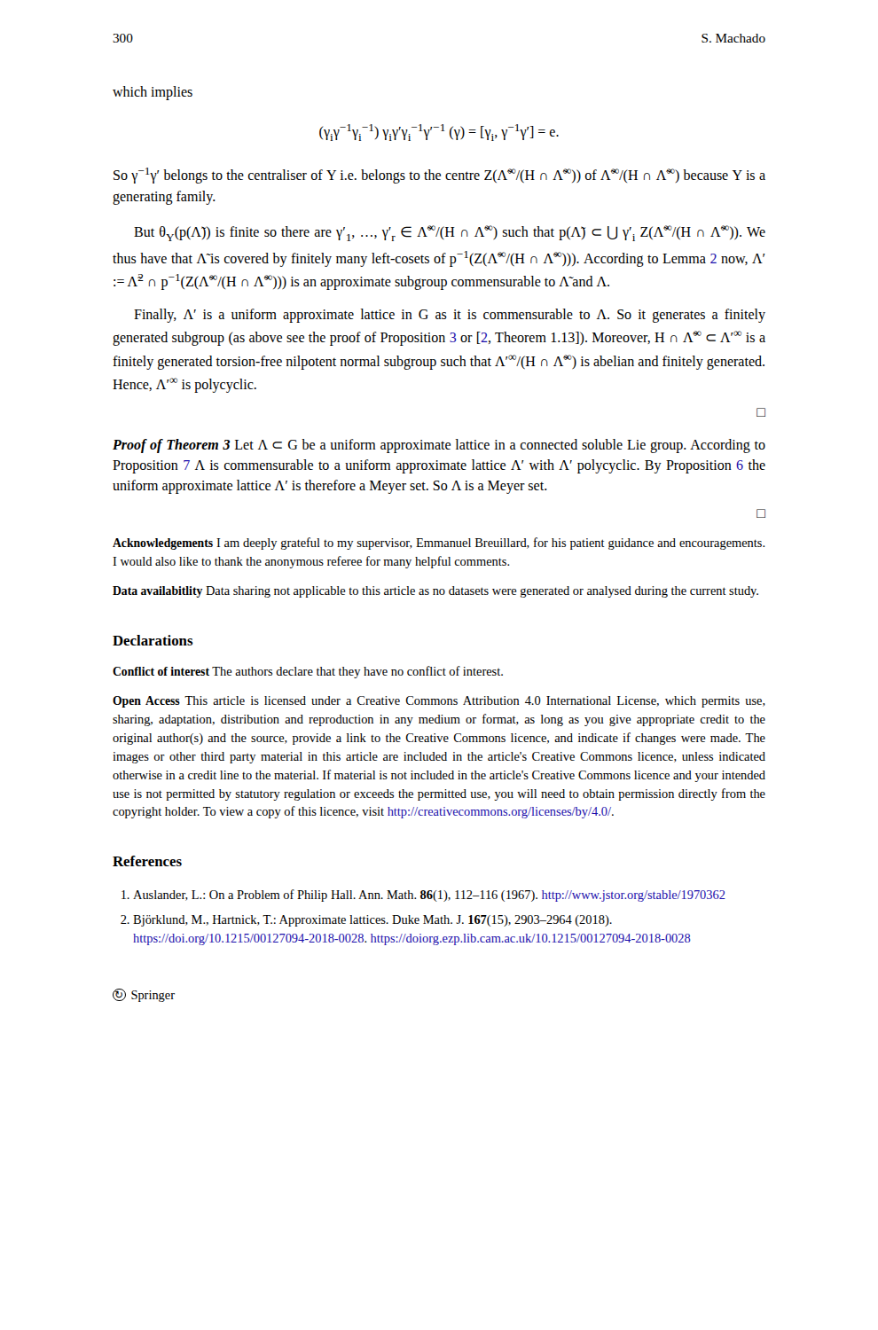300 S. Machado
which implies
(γiγ−1γi−1) γiγ′γi−1γ′−1 (γ) = [γi, γ−1γ′] = e.
So γ−1γ′ belongs to the centraliser of Υ i.e. belongs to the centre Z(Λ̃∞/(H ∩ Λ̃∞)) of Λ̃∞/(H ∩ Λ̃∞) because Υ is a generating family.
But θΥ(p(Λ̃)) is finite so there are γ′1, …, γ′r ∈ Λ̃∞/(H ∩ Λ̃∞) such that p(Λ̃) ⊂ ⋃ γ′i Z(Λ̃∞/(H ∩ Λ̃∞)). We thus have that Λ̃ is covered by finitely many left-cosets of p−1(Z(Λ̃∞/(H ∩ Λ̃∞))). According to Lemma 2 now, Λ′ := Λ̃2 ∩ p−1(Z(Λ̃∞/(H ∩ Λ̃∞))) is an approximate subgroup commensurable to Λ̃ and Λ.
Finally, Λ′ is a uniform approximate lattice in G as it is commensurable to Λ. So it generates a finitely generated subgroup (as above see the proof of Proposition 3 or [2, Theorem 1.13]). Moreover, H ∩ Λ̃∞ ⊂ Λ′∞ is a finitely generated torsion-free nilpotent normal subgroup such that Λ′∞/(H ∩ Λ̃∞) is abelian and finitely generated. Hence, Λ′∞ is polycyclic.
□
Proof of Theorem 3 Let Λ ⊂ G be a uniform approximate lattice in a connected soluble Lie group. According to Proposition 7 Λ is commensurable to a uniform approximate lattice Λ′ with Λ′ polycyclic. By Proposition 6 the uniform approximate lattice Λ′ is therefore a Meyer set. So Λ is a Meyer set.
□
Acknowledgements I am deeply grateful to my supervisor, Emmanuel Breuillard, for his patient guidance and encouragements. I would also like to thank the anonymous referee for many helpful comments.
Data availabitlity Data sharing not applicable to this article as no datasets were generated or analysed during the current study.
Declarations
Conflict of interest The authors declare that they have no conflict of interest.
Open Access This article is licensed under a Creative Commons Attribution 4.0 International License, which permits use, sharing, adaptation, distribution and reproduction in any medium or format, as long as you give appropriate credit to the original author(s) and the source, provide a link to the Creative Commons licence, and indicate if changes were made. The images or other third party material in this article are included in the article's Creative Commons licence, unless indicated otherwise in a credit line to the material. If material is not included in the article's Creative Commons licence and your intended use is not permitted by statutory regulation or exceeds the permitted use, you will need to obtain permission directly from the copyright holder. To view a copy of this licence, visit http://creativecommons.org/licenses/by/4.0/.
References
Auslander, L.: On a Problem of Philip Hall. Ann. Math. 86(1), 112–116 (1967). http://www.jstor.org/stable/1970362
Björklund, M., Hartnick, T.: Approximate lattices. Duke Math. J. 167(15), 2903–2964 (2018). https://doi.org/10.1215/00127094-2018-0028. https://doiorg.ezp.lib.cam.ac.uk/10.1215/00127094-2018-0028
↻ Springer